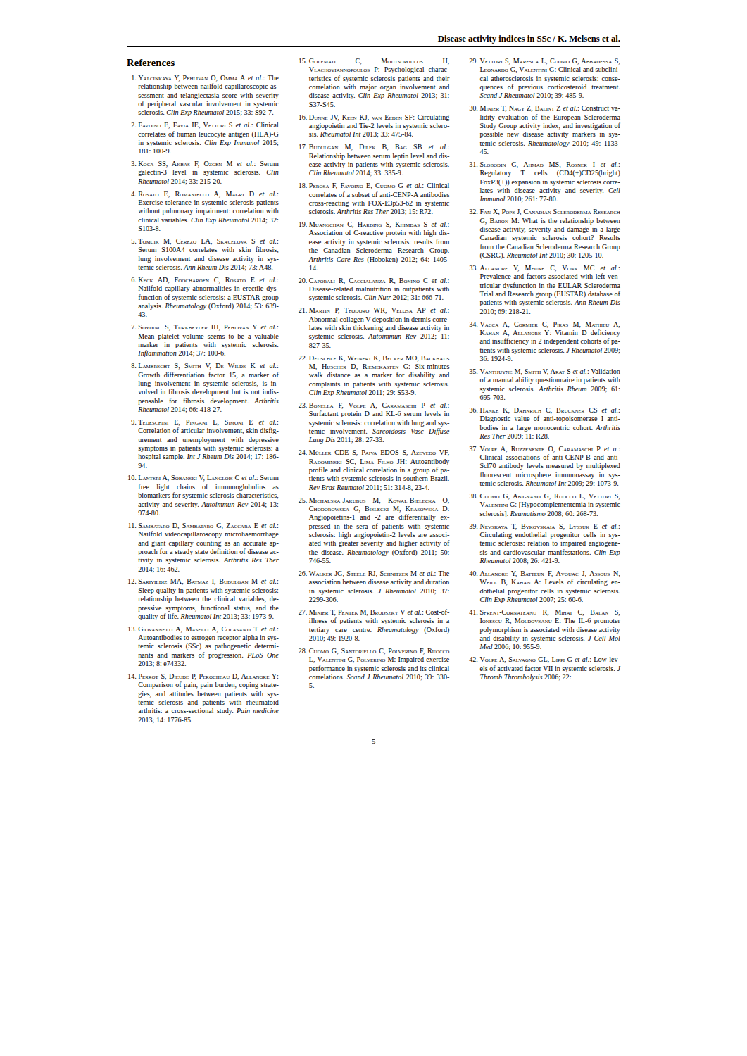Disease activity indices in SSc / K. Melsens et al.
References
Yalcinkaya Y, Pehlivan O, Omma A et al.: The relationship between nailfold capillaroscopic assessment and telangiectasia score with severity of peripheral vascular involvement in systemic sclerosis. Clin Exp Rheumatol 2015; 33: S92-7.
Favoino E, Favia IE, Vettori S et al.: Clinical correlates of human leucocyte antigen (HLA)-G in systemic sclerosis. Clin Exp Immunol 2015; 181: 100-9.
Koca SS, Akbas F, Ozgen M et al.: Serum galectin-3 level in systemic sclerosis. Clin Rheumatol 2014; 33: 215-20.
Rosato E, Romaniello A, Magri D et al.: Exercise tolerance in systemic sclerosis patients without pulmonary impairment: correlation with clinical variables. Clin Exp Rheumatol 2014; 32: S103-8.
Tomcik M, Cerezo LA, Skacelova S et al.: Serum S100A4 correlates with skin fibrosis, lung involvement and disease activity in systemic sclerosis. Ann Rheum Dis 2014; 73: A48.
Keck AD, Foocharoen C, Rosato E et al.: Nailfold capillary abnormalities in erectile dysfunction of systemic sclerosis: a EUSTAR group analysis. Rheumatology (Oxford) 2014; 53: 639-43.
Soydinc S, Turkbeyler IH, Pehlivan Y et al.: Mean platelet volume seems to be a valuable marker in patients with systemic sclerosis. Inflammation 2014; 37: 100-6.
Lambrecht S, Smith V, De Wilde K et al.: Growth differentiation factor 15, a marker of lung involvement in systemic sclerosis, is involved in fibrosis development but is not indispensable for fibrosis development. Arthritis Rheumatol 2014; 66: 418-27.
Tedeschini E, Pingani L, Simoni E et al.: Correlation of articular involvement, skin disfigurement and unemployment with depressive symptoms in patients with systemic sclerosis: a hospital sample. Int J Rheum Dis 2014; 17: 186-94.
Lanteri A, Sobanski V, Langlois C et al.: Serum free light chains of immunoglobulins as biomarkers for systemic sclerosis characteristics, activity and severity. Autoimmun Rev 2014; 13: 974-80.
Sambataro D, Sambataro G, Zaccara E et al.: Nailfold videocapillaroscopy microhaemorrhage and giant capillary counting as an accurate approach for a steady state definition of disease activity in systemic sclerosis. Arthritis Res Ther 2014; 16: 462.
Sariyildiz MA, Batmaz I, Budulgan M et al.: Sleep quality in patients with systemic sclerosis: relationship between the clinical variables, depressive symptoms, functional status, and the quality of life. Rheumatol Int 2013; 33: 1973-9.
Giovannetti A, Maselli A, Colasanti T et al.: Autoantibodies to estrogen receptor alpha in systemic sclerosis (SSc) as pathogenetic determinants and markers of progression. PLoS One 2013; 8: e74332.
Perrot S, Dieude P, Perocheau D, Allanore Y: Comparison of pain, pain burden, coping strategies, and attitudes between patients with systemic sclerosis and patients with rheumatoid arthritis: a cross-sectional study. Pain medicine 2013; 14: 1776-85.
Golemati C, Moutsopoulos H, Vlachoyiannopoulos P: Psychological characteristics of systemic sclerosis patients and their correlation with major organ involvement and disease activity. Clin Exp Rheumatol 2013; 31: S37-S45.
Dunne JV, Keen KJ, van Eeden SF: Circulating angiopoietin and Tie-2 levels in systemic sclerosis. Rheumatol Int 2013; 33: 475-84.
Budulgan M, Dilek B, Bag SB et al.: Relationship between serum leptin level and disease activity in patients with systemic sclerosis. Clin Rheumatol 2014; 33: 335-9.
Perosa F, Favoino E, Cuomo G et al.: Clinical correlates of a subset of anti-CENP-A antibodies cross-reacting with FOX-E3p53-62 in systemic sclerosis. Arthritis Res Ther 2013; 15: R72.
Muangchan C, Harding S, Khimdas S et al.: Association of C-reactive protein with high disease activity in systemic sclerosis: results from the Canadian Scleroderma Research Group. Arthritis Care Res (Hoboken) 2012; 64: 1405-14.
Caporali R, Caccialanza R, Bonino C et al.: Disease-related malnutrition in outpatients with systemic sclerosis. Clin Nutr 2012; 31: 666-71.
Martin P, Teodoro WR, Velosa AP et al.: Abnormal collagen V deposition in dermis correlates with skin thickening and disease activity in systemic sclerosis. Autoimmun Rev 2012; 11: 827-35.
Deuschle K, Weinert K, Becker MO, Backhaus M, Huscher D, Riemekasten G: Six-minutes walk distance as a marker for disability and complaints in patients with systemic sclerosis. Clin Exp Rheumatol 2011; 29: S53-9.
Bonella F, Volpe A, Caramaschi P et al.: Surfactant protein D and KL-6 serum levels in systemic sclerosis: correlation with lung and systemic involvement. Sarcoidosis Vasc Diffuse Lung Dis 2011; 28: 27-33.
Müller CDE S, Paiva EDOS S, Azevedo VF, Radominski SC, Lima Filho JH: Autoantibody profile and clinical correlation in a group of patients with systemic sclerosis in southern Brazil. Rev Bras Reumatol 2011; 51: 314-8, 23-4.
Michalska-Jakubus M, Kowal-Bielecka O, Chodorowska G, Bielecki M, Krasowska D: Angiopoietins-1 and -2 are differentially expressed in the sera of patients with systemic sclerosis: high angiopoietin-2 levels are associated with greater severity and higher activity of the disease. Rheumatology (Oxford) 2011; 50: 746-55.
Walker JG, Steele RJ, Schnitzer M et al.: The association between disease activity and duration in systemic sclerosis. J Rheumatol 2010; 37: 2299-306.
Minier T, Pentek M, Brodszky V et al.: Cost-of-illness of patients with systemic sclerosis in a tertiary care centre. Rheumatology (Oxford) 2010; 49: 1920-8.
Cuomo G, Santoriello C, Polverino F, Ruocco L, Valentini G, Polverino M: Impaired exercise performance in systemic sclerosis and its clinical correlations. Scand J Rheumatol 2010; 39: 330-5.
Vettori S, Maresca L, Cuomo G, Abbadessa S, Leonardo G, Valentini G: Clinical and subclinical atherosclerosis in systemic sclerosis: consequences of previous corticosteroid treatment. Scand J Rheumatol 2010; 39: 485-9.
Minier T, Nagy Z, Balint Z et al.: Construct validity evaluation of the European Scleroderma Study Group activity index, and investigation of possible new disease activity markers in systemic sclerosis. Rheumatology 2010; 49: 1133-45.
Slobodin G, Ahmad MS, Rosner I et al.: Regulatory T cells (CD4(+)CD25(bright) FoxP3(+)) expansion in systemic sclerosis correlates with disease activity and severity. Cell Immunol 2010; 261: 77-80.
Fan X, Pope J, Canadian Scleroderma Research G, Baron M: What is the relationship between disease activity, severity and damage in a large Canadian systemic sclerosis cohort? Results from the Canadian Scleroderma Research Group (CSRG). Rheumatol Int 2010; 30: 1205-10.
Allanore Y, Meune C, Vonk MC et al.: Prevalence and factors associated with left ventricular dysfunction in the EULAR Scleroderma Trial and Research group (EUSTAR) database of patients with systemic sclerosis. Ann Rheum Dis 2010; 69: 218-21.
Vacca A, Cormier C, Piras M, Mathieu A, Kahan A, Allanore Y: Vitamin D deficiency and insufficiency in 2 independent cohorts of patients with systemic sclerosis. J Rheumatol 2009; 36: 1924-9.
Vanthuyne M, Smith V, Arat S et al.: Validation of a manual ability questionnaire in patients with systemic sclerosis. Arthritis Rheum 2009; 61: 695-703.
Hanke K, Dahnrich C, Bruckner CS et al.: Diagnostic value of anti-topoisomerase I antibodies in a large monocentric cohort. Arthritis Res Ther 2009; 11: R28.
Volpe A, Ruzzenente O, Caramaschi P et a.: Clinical associations of anti-CENP-B and anti-Scl70 antibody levels measured by multiplexed fluorescent microsphere immunoassay in systemic sclerosis. Rheumatol Int 2009; 29: 1073-9.
Cuomo G, Abignano G, Ruocco L, Vettori S, Valentini G: [Hypocomplementemia in systemic sclerosis]. Reumatismo 2008; 60: 268-73.
Nevskaya T, Bykovskaia S, Lyssuk E et al.: Circulating endothelial progenitor cells in systemic sclerosis: relation to impaired angiogenesis and cardiovascular manifestations. Clin Exp Rheumatol 2008; 26: 421-9.
Allanore Y, Batteux F, Avouac J, Assous N, Weill B, Kahan A: Levels of circulating endothelial progenitor cells in systemic sclerosis. Clin Exp Rheumatol 2007; 25: 60-6.
Sfrent-Cornateanu R, Mihai C, Balan S, Ionescu R, Moldoveanu E: The IL-6 promoter polymorphism is associated with disease activity and disability in systemic sclerosis. J Cell Mol Med 2006; 10: 955-9.
Volpe A, Salvagno GL, Lippi G et al.: Low levels of activated factor VII in systemic sclerosis. J Thromb Thrombolysis 2006; 22:
5